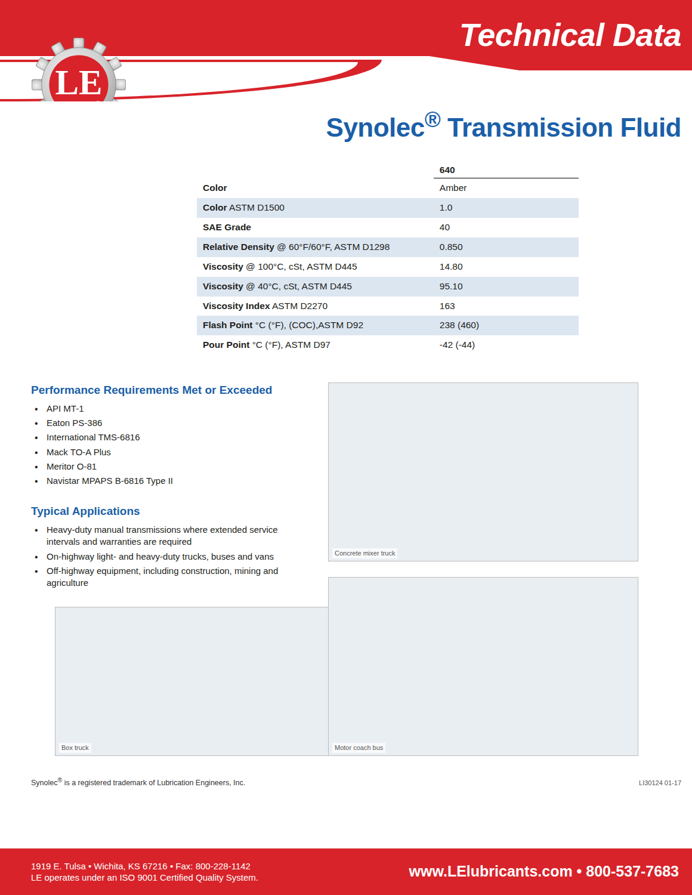Technical Data
LE ®
Synolec® Transmission Fluid
| | 640 |
| --- | --- |
| Color | Amber |
| Color ASTM D1500 | 1.0 |
| SAE Grade | 40 |
| Relative Density @ 60°F/60°F, ASTM D1298 | 0.850 |
| Viscosity @ 100°C, cSt, ASTM D445 | 14.80 |
| Viscosity @ 40°C, cSt, ASTM D445 | 95.10 |
| Viscosity Index ASTM D2270 | 163 |
| Flash Point °C (°F), (COC),ASTM D92 | 238 (460) |
| Pour Point °C (°F), ASTM D97 | -42 (-44) |
Performance Requirements Met or Exceeded
API MT-1
Eaton PS-386
International TMS-6816
Mack TO-A Plus
Meritor O-81
Navistar MPAPS B-6816 Type II
Typical Applications
Heavy-duty manual transmissions where extended service intervals and warranties are required
On-highway light- and heavy-duty trucks, buses and vans
Off-highway equipment, including construction, mining and agriculture
Box truck
Concrete mixer truck
Motor coach bus
Synolec® is a registered trademark of Lubrication Engineers, Inc.
LI30124 01-17
1919 E. Tulsa • Wichita, KS 67216 • Fax: 800-228-1142
LE operates under an ISO 9001 Certified Quality System.
www.LElubricants.com • 800-537-7683